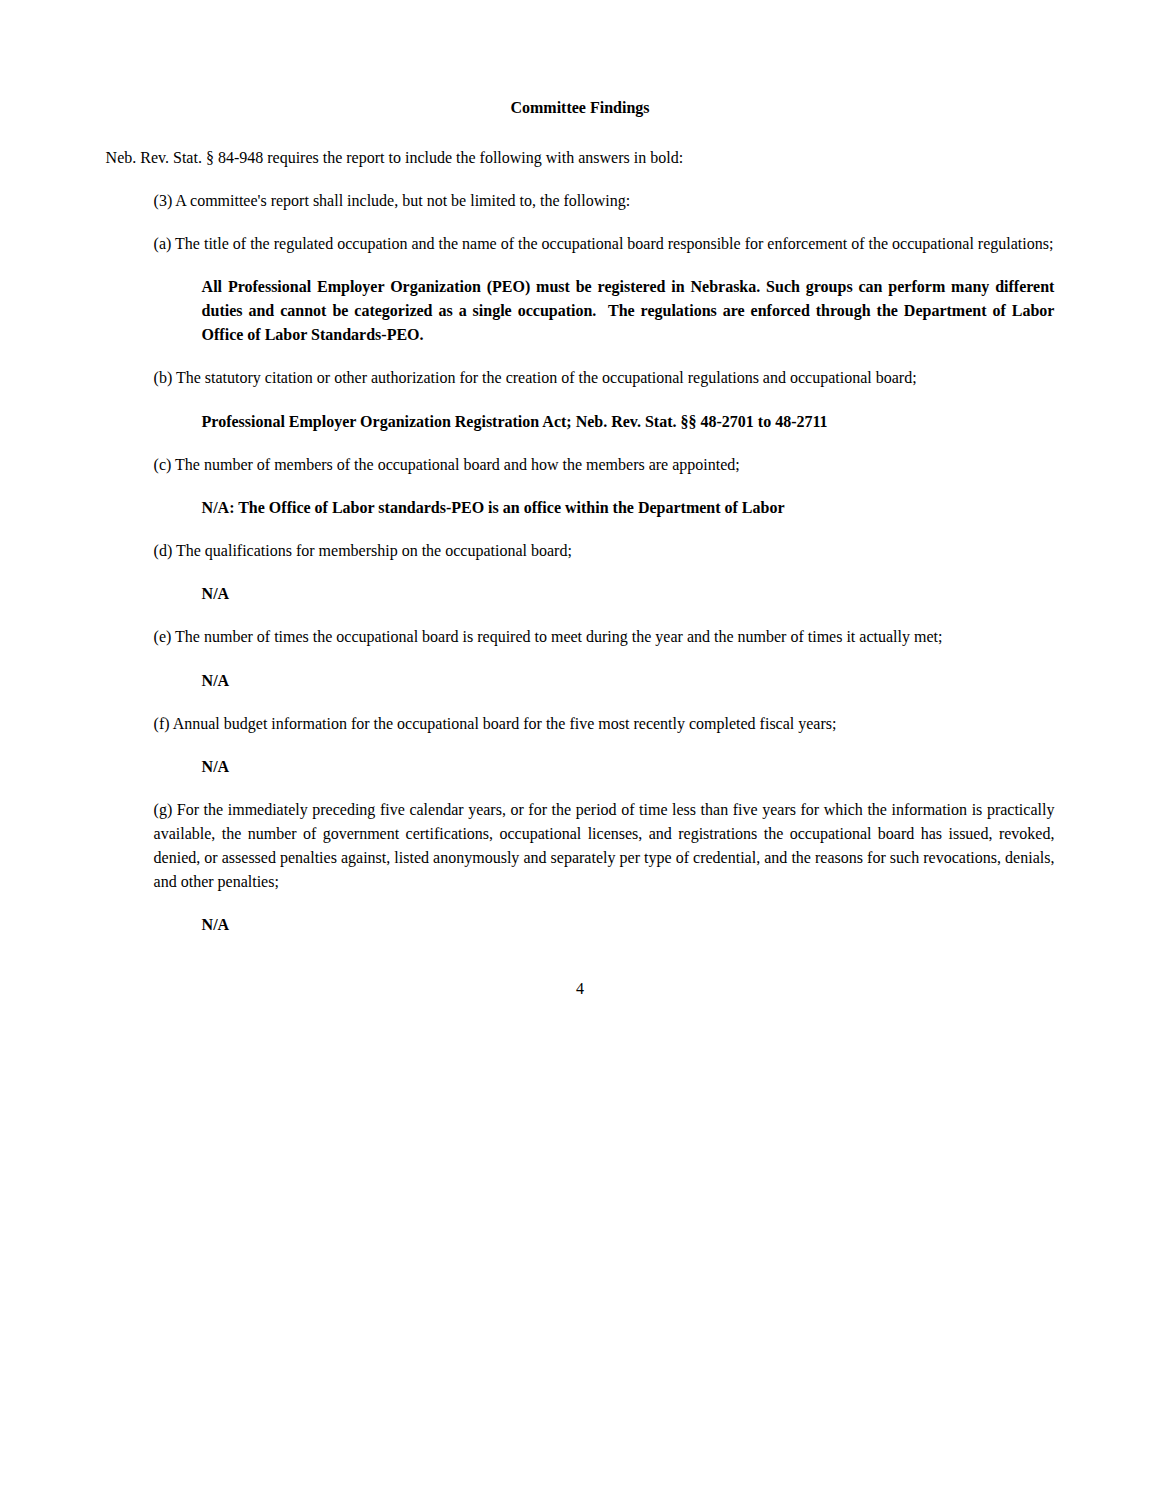Committee Findings
Neb. Rev. Stat. § 84-948 requires the report to include the following with answers in bold:
(3) A committee's report shall include, but not be limited to, the following:
(a) The title of the regulated occupation and the name of the occupational board responsible for enforcement of the occupational regulations;
All Professional Employer Organization (PEO) must be registered in Nebraska. Such groups can perform many different duties and cannot be categorized as a single occupation. The regulations are enforced through the Department of Labor Office of Labor Standards-PEO.
(b) The statutory citation or other authorization for the creation of the occupational regulations and occupational board;
Professional Employer Organization Registration Act; Neb. Rev. Stat. §§ 48-2701 to 48-2711
(c) The number of members of the occupational board and how the members are appointed;
N/A: The Office of Labor standards-PEO is an office within the Department of Labor
(d) The qualifications for membership on the occupational board;
N/A
(e) The number of times the occupational board is required to meet during the year and the number of times it actually met;
N/A
(f) Annual budget information for the occupational board for the five most recently completed fiscal years;
N/A
(g) For the immediately preceding five calendar years, or for the period of time less than five years for which the information is practically available, the number of government certifications, occupational licenses, and registrations the occupational board has issued, revoked, denied, or assessed penalties against, listed anonymously and separately per type of credential, and the reasons for such revocations, denials, and other penalties;
N/A
4